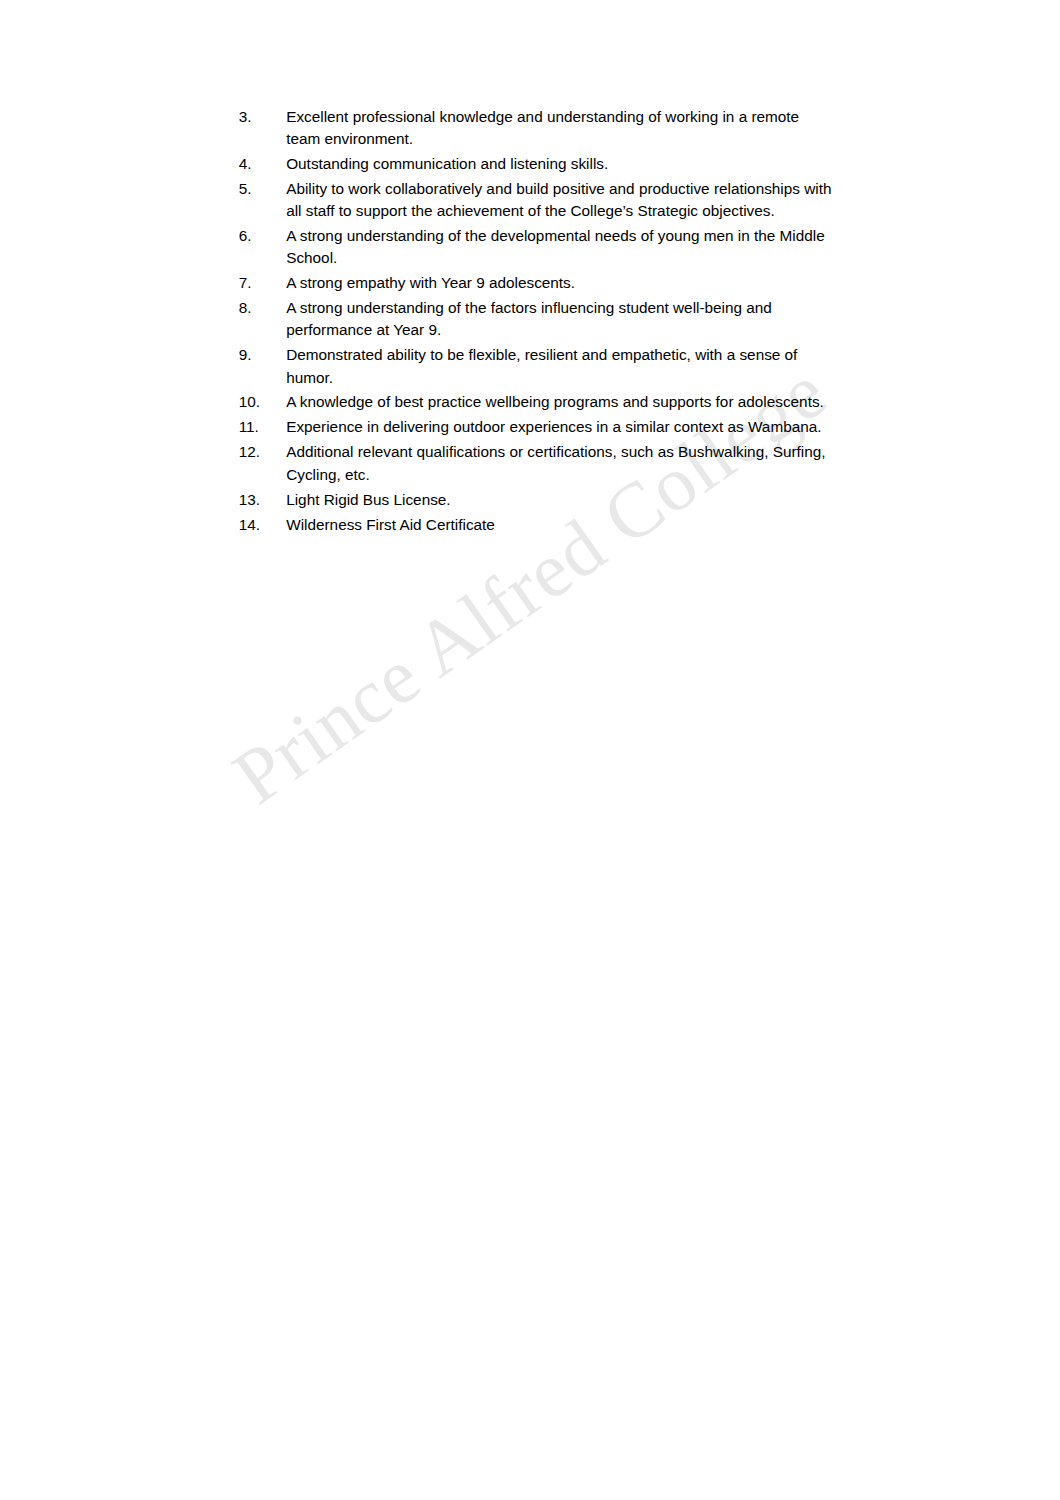Prince Alfred College
3. Excellent professional knowledge and understanding of working in a remote team environment.
4. Outstanding communication and listening skills.
5. Ability to work collaboratively and build positive and productive relationships with all staff to support the achievement of the College’s Strategic objectives.
6. A strong understanding of the developmental needs of young men in the Middle School.
7. A strong empathy with Year 9 adolescents.
8. A strong understanding of the factors influencing student well-being and performance at Year 9.
9. Demonstrated ability to be flexible, resilient and empathetic, with a sense of humor.
10. A knowledge of best practice wellbeing programs and supports for adolescents.
11. Experience in delivering outdoor experiences in a similar context as Wambana.
12. Additional relevant qualifications or certifications, such as Bushwalking, Surfing, Cycling, etc.
13. Light Rigid Bus License.
14. Wilderness First Aid Certificate